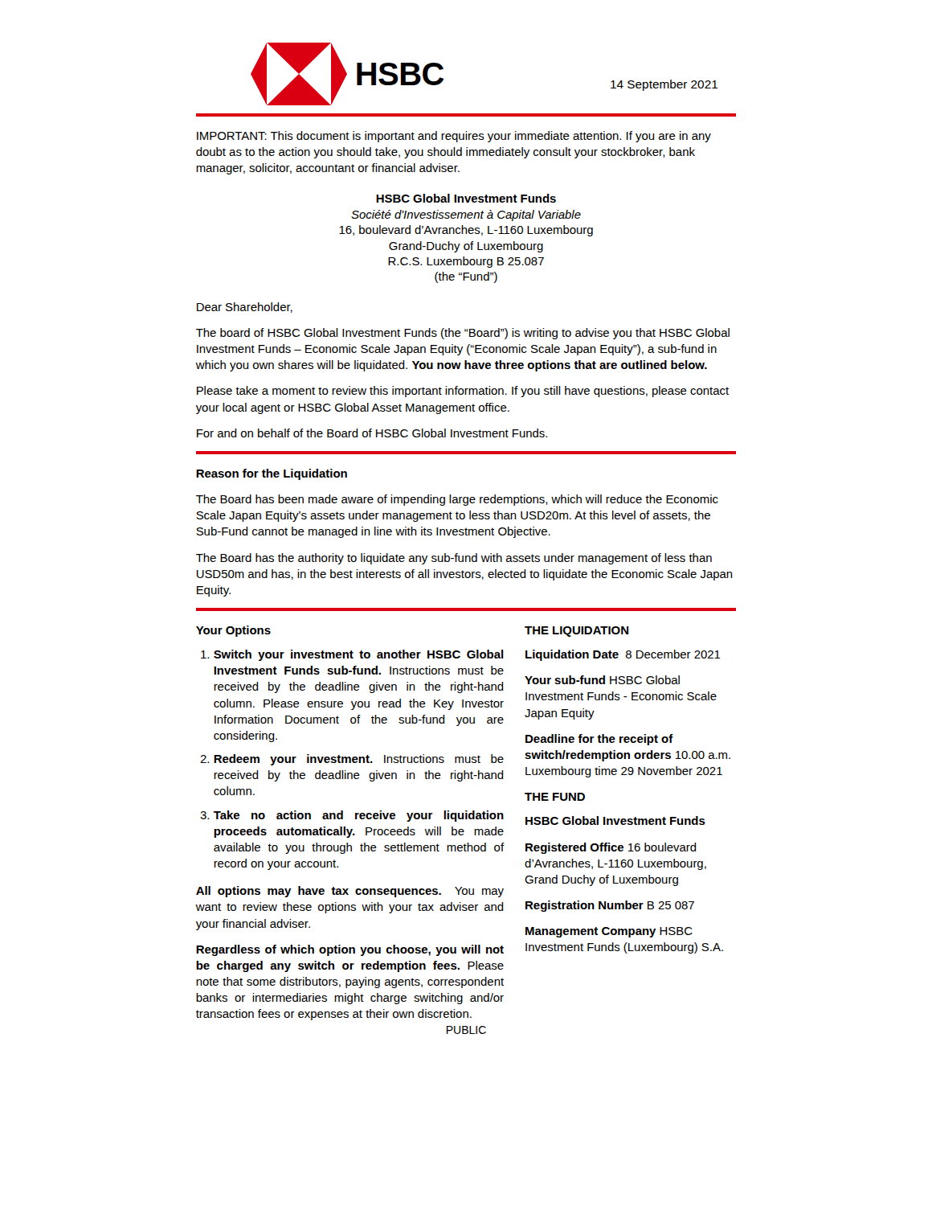HSBC
14 September 2021
IMPORTANT: This document is important and requires your immediate attention. If you are in any doubt as to the action you should take, you should immediately consult your stockbroker, bank manager, solicitor, accountant or financial adviser.
HSBC Global Investment Funds
Société d'Investissement à Capital Variable
16, boulevard d’Avranches, L-1160 Luxembourg
Grand-Duchy of Luxembourg
R.C.S. Luxembourg B 25.087
(the “Fund”)
Dear Shareholder,
The board of HSBC Global Investment Funds (the “Board”) is writing to advise you that HSBC Global Investment Funds – Economic Scale Japan Equity (“Economic Scale Japan Equity”), a sub-fund in which you own shares will be liquidated. You now have three options that are outlined below.
Please take a moment to review this important information. If you still have questions, please contact your local agent or HSBC Global Asset Management office.
For and on behalf of the Board of HSBC Global Investment Funds.
Reason for the Liquidation
The Board has been made aware of impending large redemptions, which will reduce the Economic Scale Japan Equity’s assets under management to less than USD20m. At this level of assets, the Sub-Fund cannot be managed in line with its Investment Objective.
The Board has the authority to liquidate any sub-fund with assets under management of less than USD50m and has, in the best interests of all investors, elected to liquidate the Economic Scale Japan Equity.
Your Options
Switch your investment to another HSBC Global Investment Funds sub-fund. Instructions must be received by the deadline given in the right-hand column. Please ensure you read the Key Investor Information Document of the sub-fund you are considering.
Redeem your investment. Instructions must be received by the deadline given in the right-hand column.
Take no action and receive your liquidation proceeds automatically. Proceeds will be made available to you through the settlement method of record on your account.
All options may have tax consequences. You may want to review these options with your tax adviser and your financial adviser.
Regardless of which option you choose, you will not be charged any switch or redemption fees. Please note that some distributors, paying agents, correspondent banks or intermediaries might charge switching and/or transaction fees or expenses at their own discretion.
THE LIQUIDATION
Liquidation Date 8 December 2021
Your sub-fund HSBC Global Investment Funds - Economic Scale Japan Equity
Deadline for the receipt of switch/redemption orders 10.00 a.m. Luxembourg time 29 November 2021
THE FUND
HSBC Global Investment Funds
Registered Office 16 boulevard d’Avranches, L-1160 Luxembourg, Grand Duchy of Luxembourg
Registration Number B 25 087
Management Company HSBC Investment Funds (Luxembourg) S.A.
PUBLIC